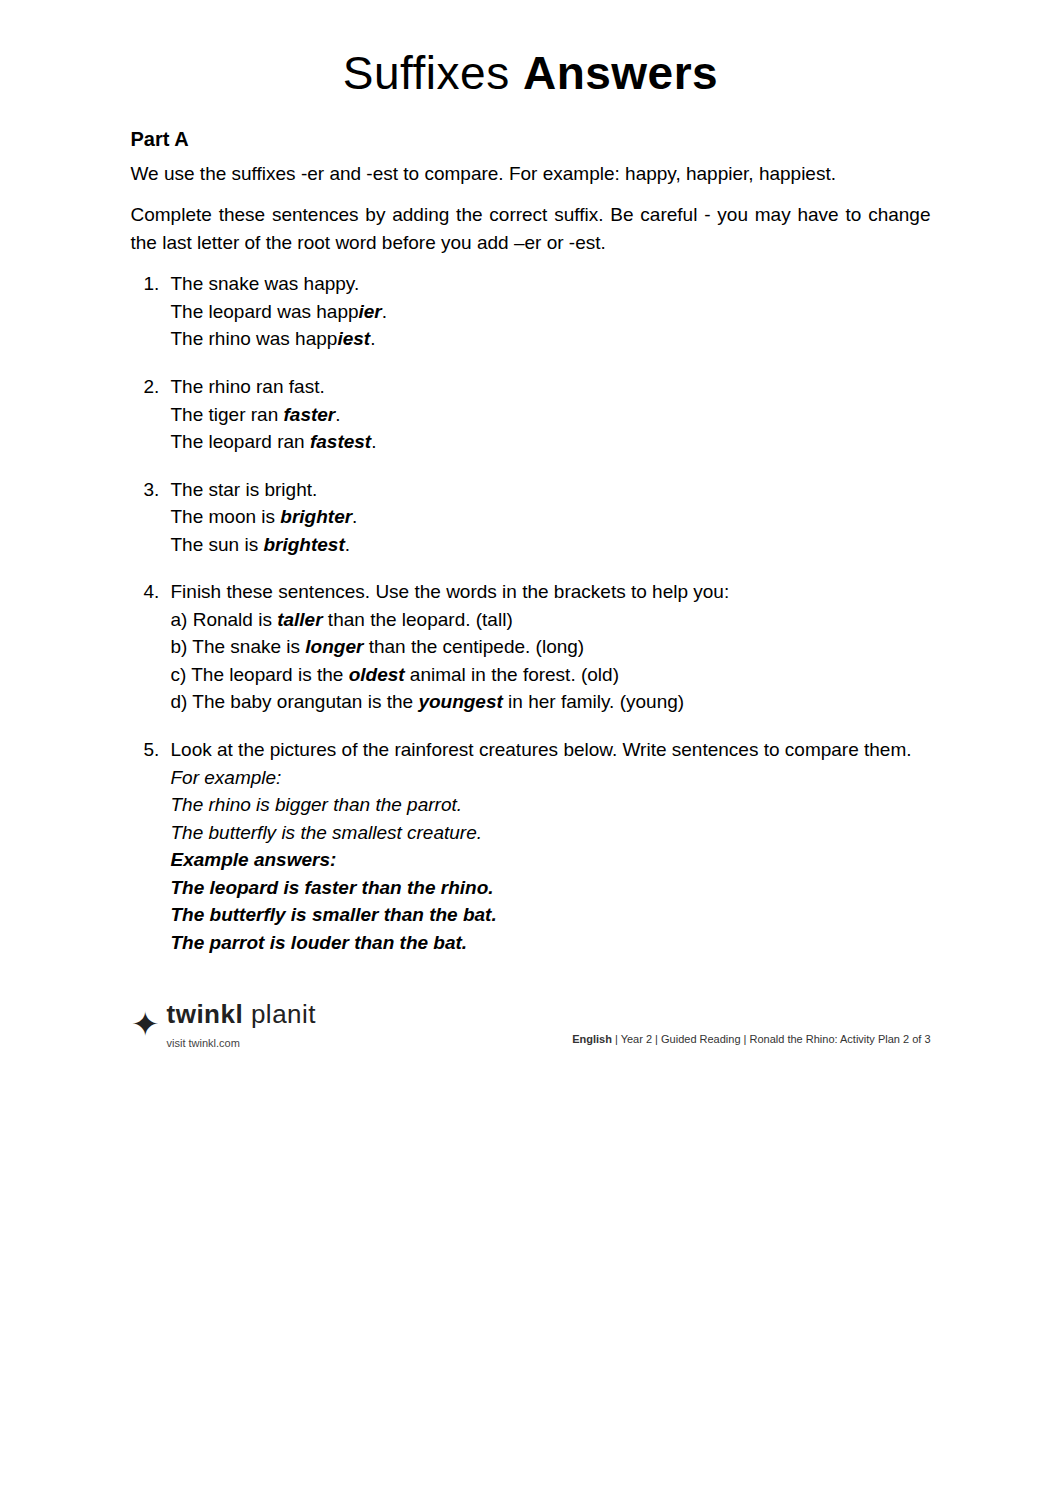Suffixes Answers
Part A
We use the suffixes -er and -est to compare. For example: happy, happier, happiest.
Complete these sentences by adding the correct suffix. Be careful - you may have to change the last letter of the root word before you add –er or -est.
The snake was happy. The leopard was happier. The rhino was happiest.
The rhino ran fast. The tiger ran faster. The leopard ran fastest.
The star is bright. The moon is brighter. The sun is brightest.
Finish these sentences. Use the words in the brackets to help you:
a) Ronald is taller than the leopard. (tall)
b) The snake is longer than the centipede. (long)
c) The leopard is the oldest animal in the forest. (old)
d) The baby orangutan is the youngest in her family. (young)
Look at the pictures of the rainforest creatures below. Write sentences to compare them. For example: The rhino is bigger than the parrot. The butterfly is the smallest creature. Example answers: The leopard is faster than the rhino. The butterfly is smaller than the bat. The parrot is louder than the bat.
✦
twinkl planit
visit twinkl.com
English | Year 2 | Guided Reading | Ronald the Rhino: Activity Plan 2 of 3